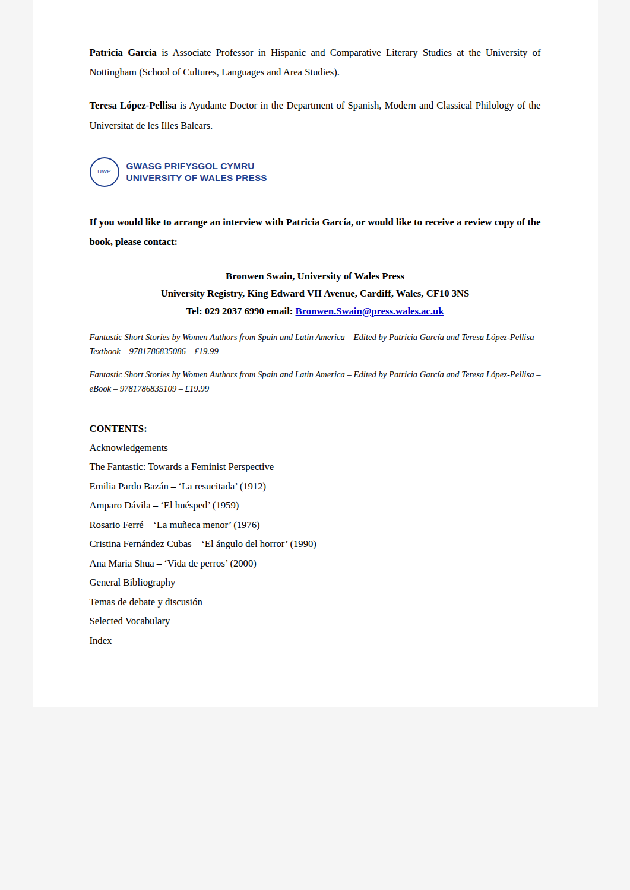Patricia García is Associate Professor in Hispanic and Comparative Literary Studies at the University of Nottingham (School of Cultures, Languages and Area Studies).
Teresa López-Pellisa is Ayudante Doctor in the Department of Spanish, Modern and Classical Philology of the Universitat de les Illes Balears.
UWP
GWASG PRIFYSGOL CYMRU
UNIVERSITY OF WALES PRESS
If you would like to arrange an interview with Patricia García, or would like to receive a review copy of the book, please contact:
Bronwen Swain, University of Wales Press University Registry, King Edward VII Avenue, Cardiff, Wales, CF10 3NS Tel: 029 2037 6990 email: Bronwen.Swain@press.wales.ac.uk
Fantastic Short Stories by Women Authors from Spain and Latin America – Edited by Patricia García and Teresa López-Pellisa – Textbook – 9781786835086 – £19.99
Fantastic Short Stories by Women Authors from Spain and Latin America – Edited by Patricia García and Teresa López-Pellisa – eBook – 9781786835109 – £19.99
CONTENTS:
Acknowledgements
The Fantastic: Towards a Feminist Perspective
Emilia Pardo Bazán – ‘La resucitada’ (1912)
Amparo Dávila – ‘El huésped’ (1959)
Rosario Ferré – ‘La muñeca menor’ (1976)
Cristina Fernández Cubas – ‘El ángulo del horror’ (1990)
Ana María Shua – ‘Vida de perros’ (2000)
General Bibliography
Temas de debate y discusión
Selected Vocabulary
Index